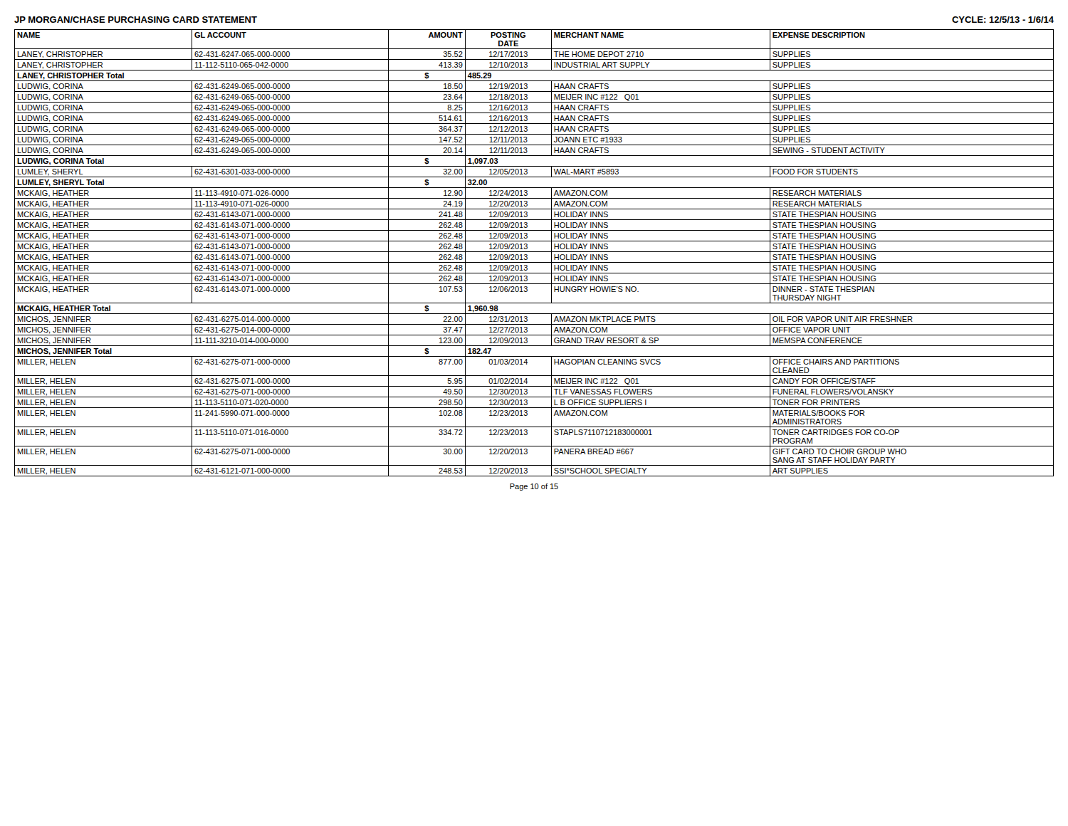JP MORGAN/CHASE PURCHASING CARD STATEMENT CYCLE: 12/5/13 - 1/6/14
| NAME | GL ACCOUNT | AMOUNT | POSTING DATE | MERCHANT NAME | EXPENSE DESCRIPTION |
| --- | --- | --- | --- | --- | --- |
| LANEY, CHRISTOPHER | 62-431-6247-065-000-0000 | 35.52 | 12/17/2013 | THE HOME DEPOT 2710 | SUPPLIES |
| LANEY, CHRISTOPHER | 11-112-5110-065-042-0000 | 413.39 | 12/10/2013 | INDUSTRIAL ART SUPPLY | SUPPLIES |
| LANEY, CHRISTOPHER Total | $ | 485.29 |
| LUDWIG, CORINA | 62-431-6249-065-000-0000 | 18.50 | 12/19/2013 | HAAN CRAFTS | SUPPLIES |
| LUDWIG, CORINA | 62-431-6249-065-000-0000 | 23.64 | 12/18/2013 | MEIJER INC #122 Q01 | SUPPLIES |
| LUDWIG, CORINA | 62-431-6249-065-000-0000 | 8.25 | 12/16/2013 | HAAN CRAFTS | SUPPLIES |
| LUDWIG, CORINA | 62-431-6249-065-000-0000 | 514.61 | 12/16/2013 | HAAN CRAFTS | SUPPLIES |
| LUDWIG, CORINA | 62-431-6249-065-000-0000 | 364.37 | 12/12/2013 | HAAN CRAFTS | SUPPLIES |
| LUDWIG, CORINA | 62-431-6249-065-000-0000 | 147.52 | 12/11/2013 | JOANN ETC #1933 | SUPPLIES |
| LUDWIG, CORINA | 62-431-6249-065-000-0000 | 20.14 | 12/11/2013 | HAAN CRAFTS | SEWING - STUDENT ACTIVITY |
| LUDWIG, CORINA Total | $ | 1,097.03 |
| LUMLEY, SHERYL | 62-431-6301-033-000-0000 | 32.00 | 12/05/2013 | WAL-MART #5893 | FOOD FOR STUDENTS |
| LUMLEY, SHERYL Total | $ | 32.00 |
| MCKAIG, HEATHER | 11-113-4910-071-026-0000 | 12.90 | 12/24/2013 | AMAZON.COM | RESEARCH MATERIALS |
| MCKAIG, HEATHER | 11-113-4910-071-026-0000 | 24.19 | 12/20/2013 | AMAZON.COM | RESEARCH MATERIALS |
| MCKAIG, HEATHER | 62-431-6143-071-000-0000 | 241.48 | 12/09/2013 | HOLIDAY INNS | STATE THESPIAN HOUSING |
| MCKAIG, HEATHER | 62-431-6143-071-000-0000 | 262.48 | 12/09/2013 | HOLIDAY INNS | STATE THESPIAN HOUSING |
| MCKAIG, HEATHER | 62-431-6143-071-000-0000 | 262.48 | 12/09/2013 | HOLIDAY INNS | STATE THESPIAN HOUSING |
| MCKAIG, HEATHER | 62-431-6143-071-000-0000 | 262.48 | 12/09/2013 | HOLIDAY INNS | STATE THESPIAN HOUSING |
| MCKAIG, HEATHER | 62-431-6143-071-000-0000 | 262.48 | 12/09/2013 | HOLIDAY INNS | STATE THESPIAN HOUSING |
| MCKAIG, HEATHER | 62-431-6143-071-000-0000 | 262.48 | 12/09/2013 | HOLIDAY INNS | STATE THESPIAN HOUSING |
| MCKAIG, HEATHER | 62-431-6143-071-000-0000 | 262.48 | 12/09/2013 | HOLIDAY INNS | STATE THESPIAN HOUSING |
| MCKAIG, HEATHER | 62-431-6143-071-000-0000 | 107.53 | 12/06/2013 | HUNGRY HOWIE'S NO. | DINNER - STATE THESPIAN THURSDAY NIGHT |
| MCKAIG, HEATHER Total | $ | 1,960.98 |
| MICHOS, JENNIFER | 62-431-6275-014-000-0000 | 22.00 | 12/31/2013 | AMAZON MKTPLACE PMTS | OIL FOR VAPOR UNIT AIR FRESHNER |
| MICHOS, JENNIFER | 62-431-6275-014-000-0000 | 37.47 | 12/27/2013 | AMAZON.COM | OFFICE VAPOR UNIT |
| MICHOS, JENNIFER | 11-111-3210-014-000-0000 | 123.00 | 12/09/2013 | GRAND TRAV RESORT & SP | MEMSPA CONFERENCE |
| MICHOS, JENNIFER Total | $ | 182.47 |
| MILLER, HELEN | 62-431-6275-071-000-0000 | 877.00 | 01/03/2014 | HAGOPIAN CLEANING SVCS | OFFICE CHAIRS AND PARTITIONS CLEANED |
| MILLER, HELEN | 62-431-6275-071-000-0000 | 5.95 | 01/02/2014 | MEIJER INC #122 Q01 | CANDY FOR OFFICE/STAFF |
| MILLER, HELEN | 62-431-6275-071-000-0000 | 49.50 | 12/30/2013 | TLF VANESSAS FLOWERS | FUNERAL FLOWERS/VOLANSKY |
| MILLER, HELEN | 11-113-5110-071-020-0000 | 298.50 | 12/30/2013 | L B OFFICE SUPPLIERS I | TONER FOR PRINTERS |
| MILLER, HELEN | 11-241-5990-071-000-0000 | 102.08 | 12/23/2013 | AMAZON.COM | MATERIALS/BOOKS FOR ADMINISTRATORS |
| MILLER, HELEN | 11-113-5110-071-016-0000 | 334.72 | 12/23/2013 | STAPLS7110712183000001 | TONER CARTRIDGES FOR CO-OP PROGRAM |
| MILLER, HELEN | 62-431-6275-071-000-0000 | 30.00 | 12/20/2013 | PANERA BREAD #667 | GIFT CARD TO CHOIR GROUP WHO SANG AT STAFF HOLIDAY PARTY |
| MILLER, HELEN | 62-431-6121-071-000-0000 | 248.53 | 12/20/2013 | SSI*SCHOOL SPECIALTY | ART SUPPLIES |
Page 10 of 15